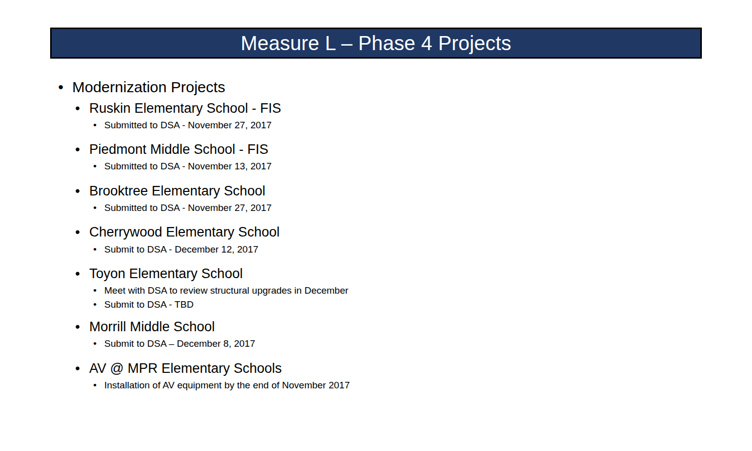Measure L – Phase 4 Projects
Modernization Projects
Ruskin Elementary School - FIS
Submitted to DSA - November 27, 2017
Piedmont Middle School - FIS
Submitted to DSA - November 13, 2017
Brooktree Elementary School
Submitted to DSA - November 27, 2017
Cherrywood Elementary School
Submit to DSA - December 12, 2017
Toyon Elementary School
Meet with DSA to review structural upgrades in December
Submit to DSA - TBD
Morrill Middle School
Submit to DSA – December 8, 2017
AV @ MPR Elementary Schools
Installation of AV equipment by the end of November 2017